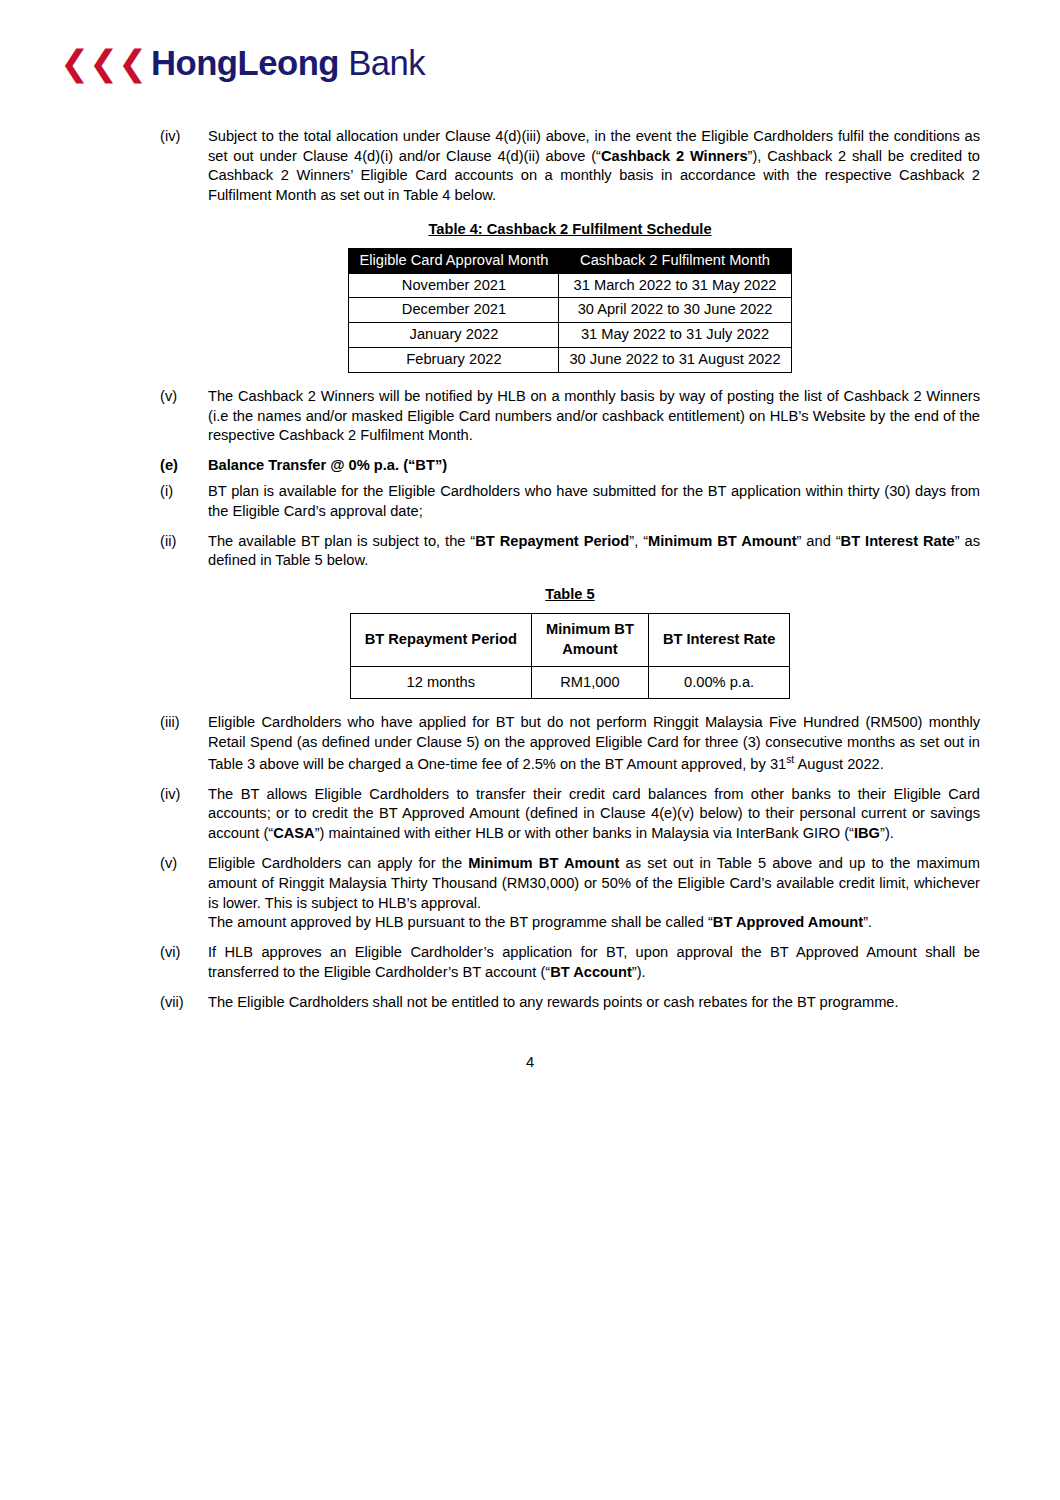❮❮❮HongLeong Bank
(iv)
Subject to the total allocation under Clause 4(d)(iii) above, in the event the Eligible Cardholders fulfil the conditions as set out under Clause 4(d)(i) and/or Clause 4(d)(ii) above (“Cashback 2 Winners”), Cashback 2 shall be credited to Cashback 2 Winners’ Eligible Card accounts on a monthly basis in accordance with the respective Cashback 2 Fulfilment Month as set out in Table 4 below.
Table 4: Cashback 2 Fulfilment Schedule
| Eligible Card Approval Month | Cashback 2 Fulfilment Month |
| --- | --- |
| November 2021 | 31 March 2022 to 31 May 2022 |
| December 2021 | 30 April 2022 to 30 June 2022 |
| January 2022 | 31 May 2022 to 31 July 2022 |
| February 2022 | 30 June 2022 to 31 August 2022 |
(v)
The Cashback 2 Winners will be notified by HLB on a monthly basis by way of posting the list of Cashback 2 Winners (i.e the names and/or masked Eligible Card numbers and/or cashback entitlement) on HLB’s Website by the end of the respective Cashback 2 Fulfilment Month.
(e)
Balance Transfer @ 0% p.a. (“BT”)
(i)
BT plan is available for the Eligible Cardholders who have submitted for the BT application within thirty (30) days from the Eligible Card’s approval date;
(ii)
The available BT plan is subject to, the “BT Repayment Period”, “Minimum BT Amount” and “BT Interest Rate” as defined in Table 5 below.
Table 5
| BT Repayment Period | Minimum BT Amount | BT Interest Rate |
| --- | --- | --- |
| 12 months | RM1,000 | 0.00% p.a. |
(iii)
Eligible Cardholders who have applied for BT but do not perform Ringgit Malaysia Five Hundred (RM500) monthly Retail Spend (as defined under Clause 5) on the approved Eligible Card for three (3) consecutive months as set out in Table 3 above will be charged a One-time fee of 2.5% on the BT Amount approved, by 31st August 2022.
(iv)
The BT allows Eligible Cardholders to transfer their credit card balances from other banks to their Eligible Card accounts; or to credit the BT Approved Amount (defined in Clause 4(e)(v) below) to their personal current or savings account (“CASA”) maintained with either HLB or with other banks in Malaysia via InterBank GIRO (“IBG”).
(v)
Eligible Cardholders can apply for the Minimum BT Amount as set out in Table 5 above and up to the maximum amount of Ringgit Malaysia Thirty Thousand (RM30,000) or 50% of the Eligible Card’s available credit limit, whichever is lower. This is subject to HLB’s approval.
The amount approved by HLB pursuant to the BT programme shall be called “BT Approved Amount”.
(vi)
If HLB approves an Eligible Cardholder’s application for BT, upon approval the BT Approved Amount shall be transferred to the Eligible Cardholder’s BT account (“BT Account”).
(vii)
The Eligible Cardholders shall not be entitled to any rewards points or cash rebates for the BT programme.
4